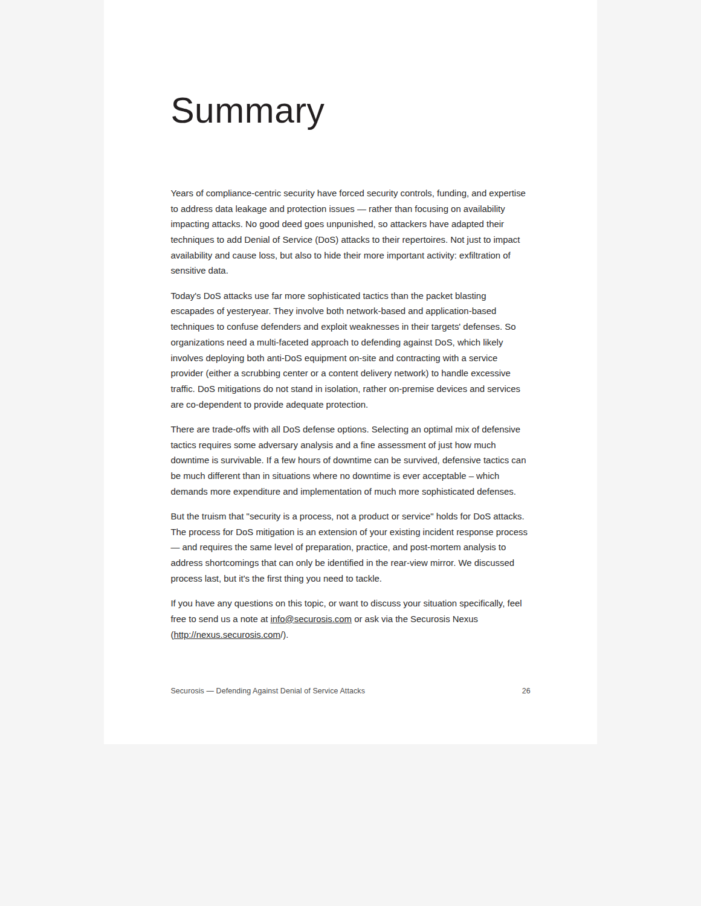Summary
Years of compliance-centric security have forced security controls, funding, and expertise to address data leakage and protection issues — rather than focusing on availability impacting attacks. No good deed goes unpunished, so attackers have adapted their techniques to add Denial of Service (DoS) attacks to their repertoires. Not just to impact availability and cause loss, but also to hide their more important activity: exfiltration of sensitive data.
Today's DoS attacks use far more sophisticated tactics than the packet blasting escapades of yesteryear. They involve both network-based and application-based techniques to confuse defenders and exploit weaknesses in their targets' defenses. So organizations need a multi-faceted approach to defending against DoS, which likely involves deploying both anti-DoS equipment on-site and contracting with a service provider (either a scrubbing center or a content delivery network) to handle excessive traffic. DoS mitigations do not stand in isolation, rather on-premise devices and services are co-dependent to provide adequate protection.
There are trade-offs with all DoS defense options. Selecting an optimal mix of defensive tactics requires some adversary analysis and a fine assessment of just how much downtime is survivable. If a few hours of downtime can be survived, defensive tactics can be much different than in situations where no downtime is ever acceptable – which demands more expenditure and implementation of much more sophisticated defenses.
But the truism that "security is a process, not a product or service" holds for DoS attacks. The process for DoS mitigation is an extension of your existing incident response process — and requires the same level of preparation, practice, and post-mortem analysis to address shortcomings that can only be identified in the rear-view mirror. We discussed process last, but it's the first thing you need to tackle.
If you have any questions on this topic, or want to discuss your situation specifically, feel free to send us a note at info@securosis.com or ask via the Securosis Nexus (http://nexus.securosis.com/).
Securosis — Defending Against Denial of Service Attacks 26